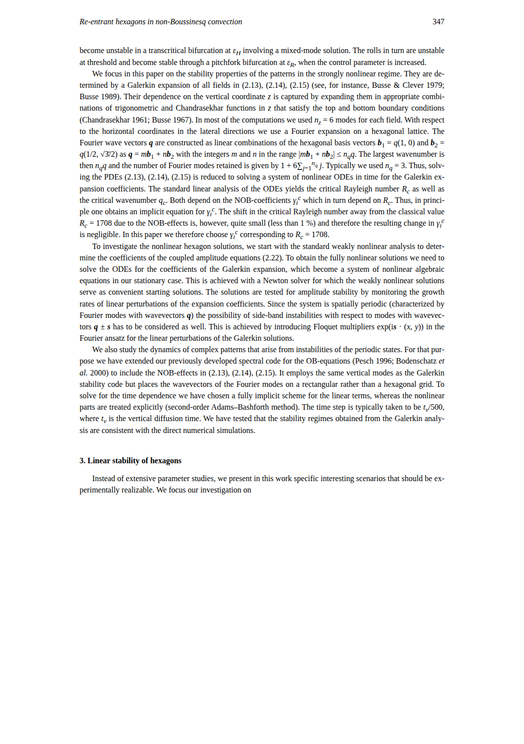Re-entrant hexagons in non-Boussinesq convection 347
become unstable in a transcritical bifurcation at εH involving a mixed-mode solution. The rolls in turn are unstable at threshold and become stable through a pitchfork bifurcation at εR, when the control parameter is increased.
We focus in this paper on the stability properties of the patterns in the strongly nonlinear regime. They are determined by a Galerkin expansion of all fields in (2.13), (2.14), (2.15) (see, for instance, Busse & Clever 1979; Busse 1989). Their dependence on the vertical coordinate z is captured by expanding them in appropriate combinations of trigonometric and Chandrasekhar functions in z that satisfy the top and bottom boundary conditions (Chandrasekhar 1961; Busse 1967). In most of the computations we used nz = 6 modes for each field. With respect to the horizontal coordinates in the lateral directions we use a Fourier expansion on a hexagonal lattice. The Fourier wave vectors q are constructed as linear combinations of the hexagonal basis vectors b1 = q(1, 0) and b2 = q(1/2, √3̄/2) as q = mb1 + nb2 with the integers m and n in the range |mb1 + nb2| ≤ nqq. The largest wavenumber is then nqq and the number of Fourier modes retained is given by 1 + 6∑j=1nq j. Typically we used nq = 3. Thus, solving the PDEs (2.13), (2.14), (2.15) is reduced to solving a system of nonlinear ODEs in time for the Galerkin expansion coefficients. The standard linear analysis of the ODEs yields the critical Rayleigh number Rc as well as the critical wavenumber qc. Both depend on the NOB-coefficients γic which in turn depend on Rc. Thus, in principle one obtains an implicit equation for γic. The shift in the critical Rayleigh number away from the classical value Rc = 1708 due to the NOB-effects is, however, quite small (less than 1 %) and therefore the resulting change in γic is negligible. In this paper we therefore choose γic corresponding to Rc = 1708.
To investigate the nonlinear hexagon solutions, we start with the standard weakly nonlinear analysis to determine the coefficients of the coupled amplitude equations (2.22). To obtain the fully nonlinear solutions we need to solve the ODEs for the coefficients of the Galerkin expansion, which become a system of nonlinear algebraic equations in our stationary case. This is achieved with a Newton solver for which the weakly nonlinear solutions serve as convenient starting solutions. The solutions are tested for amplitude stability by monitoring the growth rates of linear perturbations of the expansion coefficients. Since the system is spatially periodic (characterized by Fourier modes with wavevectors q) the possibility of side-band instabilities with respect to modes with wavevectors q ± s has to be considered as well. This is achieved by introducing Floquet multipliers exp(is · (x, y)) in the Fourier ansatz for the linear perturbations of the Galerkin solutions.
We also study the dynamics of complex patterns that arise from instabilities of the periodic states. For that purpose we have extended our previously developed spectral code for the OB-equations (Pesch 1996; Bodenschatz et al. 2000) to include the NOB-effects in (2.13), (2.14), (2.15). It employs the same vertical modes as the Galerkin stability code but places the wavevectors of the Fourier modes on a rectangular rather than a hexagonal grid. To solve for the time dependence we have chosen a fully implicit scheme for the linear terms, whereas the nonlinear parts are treated explicitly (second-order Adams–Bashforth method). The time step is typically taken to be tv/500, where tv is the vertical diffusion time. We have tested that the stability regimes obtained from the Galerkin analysis are consistent with the direct numerical simulations.
3. Linear stability of hexagons
Instead of extensive parameter studies, we present in this work specific interesting scenarios that should be experimentally realizable. We focus our investigation on